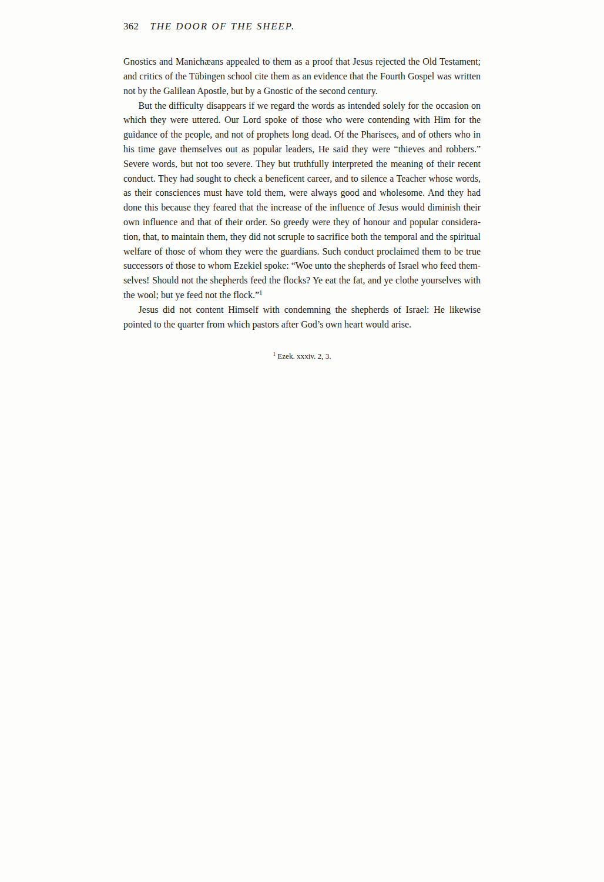362
The Door of the Sheep.
Gnostics and Manichæans appealed to them as a proof that Jesus rejected the Old Testament; and critics of the Tübingen school cite them as an evidence that the Fourth Gospel was written not by the Galilean Apostle, but by a Gnostic of the second century.
But the difficulty disappears if we regard the words as intended solely for the occasion on which they were uttered. Our Lord spoke of those who were contending with Him for the guidance of the people, and not of prophets long dead. Of the Pharisees, and of others who in his time gave themselves out as popular leaders, He said they were “thieves and robbers.” Severe words, but not too severe. They but truthfully interpreted the meaning of their recent conduct. They had sought to check a beneficent career, and to silence a Teacher whose words, as their consciences must have told them, were always good and wholesome. And they had done this because they feared that the increase of the influence of Jesus would diminish their own influence and that of their order. So greedy were they of honour and popular consideration, that, to maintain them, they did not scruple to sacrifice both the temporal and the spiritual welfare of those of whom they were the guardians. Such conduct proclaimed them to be true successors of those to whom Ezekiel spoke: “Woe unto the shepherds of Israel who feed themselves! Should not the shepherds feed the flocks? Ye eat the fat, and ye clothe yourselves with the wool; but ye feed not the flock.”1
Jesus did not content Himself with condemning the shepherds of Israel: He likewise pointed to the quarter from which pastors after God’s own heart would arise.
1 Ezek. xxxiv. 2, 3.